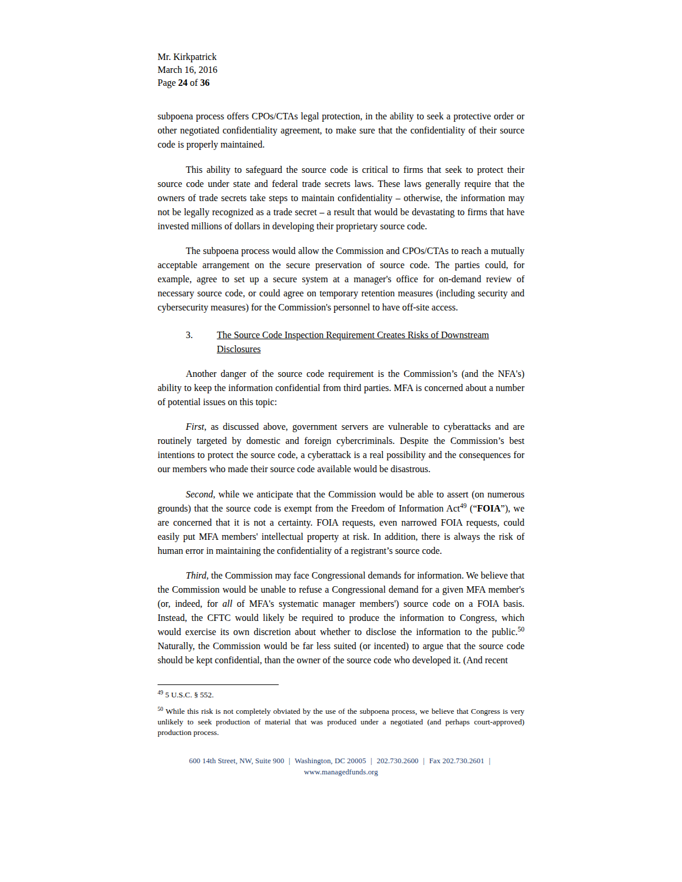Mr. Kirkpatrick
March 16, 2016
Page 24 of 36
subpoena process offers CPOs/CTAs legal protection, in the ability to seek a protective order or other negotiated confidentiality agreement, to make sure that the confidentiality of their source code is properly maintained.
This ability to safeguard the source code is critical to firms that seek to protect their source code under state and federal trade secrets laws. These laws generally require that the owners of trade secrets take steps to maintain confidentiality – otherwise, the information may not be legally recognized as a trade secret – a result that would be devastating to firms that have invested millions of dollars in developing their proprietary source code.
The subpoena process would allow the Commission and CPOs/CTAs to reach a mutually acceptable arrangement on the secure preservation of source code. The parties could, for example, agree to set up a secure system at a manager's office for on-demand review of necessary source code, or could agree on temporary retention measures (including security and cybersecurity measures) for the Commission's personnel to have off-site access.
3. The Source Code Inspection Requirement Creates Risks of Downstream Disclosures
Another danger of the source code requirement is the Commission’s (and the NFA's) ability to keep the information confidential from third parties. MFA is concerned about a number of potential issues on this topic:
First, as discussed above, government servers are vulnerable to cyberattacks and are routinely targeted by domestic and foreign cybercriminals. Despite the Commission’s best intentions to protect the source code, a cyberattack is a real possibility and the consequences for our members who made their source code available would be disastrous.
Second, while we anticipate that the Commission would be able to assert (on numerous grounds) that the source code is exempt from the Freedom of Information Act49 (“FOIA”), we are concerned that it is not a certainty. FOIA requests, even narrowed FOIA requests, could easily put MFA members' intellectual property at risk. In addition, there is always the risk of human error in maintaining the confidentiality of a registrant’s source code.
Third, the Commission may face Congressional demands for information. We believe that the Commission would be unable to refuse a Congressional demand for a given MFA member's (or, indeed, for all of MFA's systematic manager members') source code on a FOIA basis. Instead, the CFTC would likely be required to produce the information to Congress, which would exercise its own discretion about whether to disclose the information to the public.50 Naturally, the Commission would be far less suited (or incented) to argue that the source code should be kept confidential, than the owner of the source code who developed it. (And recent
49 5 U.S.C. § 552.
50 While this risk is not completely obviated by the use of the subpoena process, we believe that Congress is very unlikely to seek production of material that was produced under a negotiated (and perhaps court-approved) production process.
600 14th Street, NW, Suite 900 | Washington, DC 20005 | 202.730.2600 | Fax 202.730.2601 | www.managedfunds.org